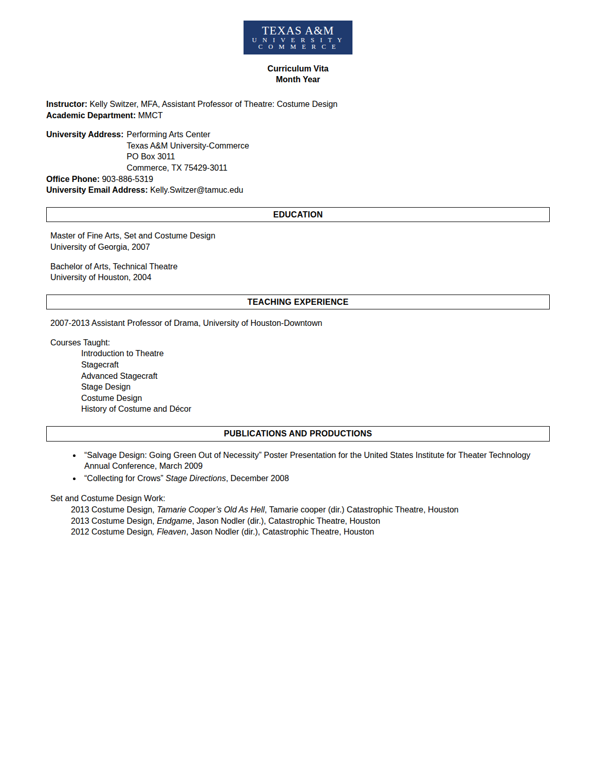TEXAS A&M
U N I V E R S I T Y
C O M M E R C E
Curriculum Vita
Month Year
Instructor: Kelly Switzer, MFA, Assistant Professor of Theatre: Costume Design
Academic Department: MMCT
University Address:
Performing Arts Center
Texas A&M University-Commerce
PO Box 3011
Commerce, TX 75429-3011
Office Phone: 903-886-5319
University Email Address: Kelly.Switzer@tamuc.edu
EDUCATION
Master of Fine Arts, Set and Costume Design
University of Georgia, 2007
Bachelor of Arts, Technical Theatre
University of Houston, 2004
TEACHING EXPERIENCE
2007-2013 Assistant Professor of Drama, University of Houston-Downtown
Courses Taught:
Introduction to Theatre
Stagecraft
Advanced Stagecraft
Stage Design
Costume Design
History of Costume and Décor
PUBLICATIONS AND PRODUCTIONS
“Salvage Design: Going Green Out of Necessity” Poster Presentation for the United States Institute for Theater Technology Annual Conference, March 2009
“Collecting for Crows” Stage Directions, December 2008
Set and Costume Design Work:
2013 Costume Design, Tamarie Cooper’s Old As Hell, Tamarie cooper (dir.) Catastrophic Theatre, Houston
2013 Costume Design, Endgame, Jason Nodler (dir.), Catastrophic Theatre, Houston
2012 Costume Design, Fleaven, Jason Nodler (dir.), Catastrophic Theatre, Houston